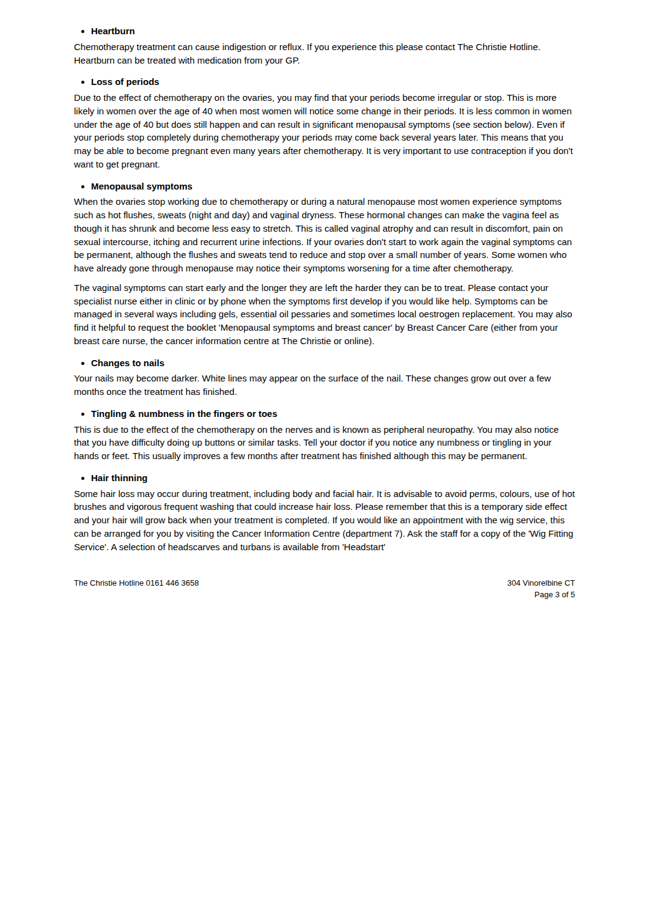Heartburn
Chemotherapy treatment can cause indigestion or reflux. If you experience this please contact The Christie Hotline. Heartburn can be treated with medication from your GP.
Loss of periods
Due to the effect of chemotherapy on the ovaries, you may find that your periods become irregular or stop. This is more likely in women over the age of 40 when most women will notice some change in their periods. It is less common in women under the age of 40 but does still happen and can result in significant menopausal symptoms (see section below). Even if your periods stop completely during chemotherapy your periods may come back several years later. This means that you may be able to become pregnant even many years after chemotherapy. It is very important to use contraception if you don't want to get pregnant.
Menopausal symptoms
When the ovaries stop working due to chemotherapy or during a natural menopause most women experience symptoms such as hot flushes, sweats (night and day) and vaginal dryness. These hormonal changes can make the vagina feel as though it has shrunk and become less easy to stretch. This is called vaginal atrophy and can result in discomfort, pain on sexual intercourse, itching and recurrent urine infections. If your ovaries don't start to work again the vaginal symptoms can be permanent, although the flushes and sweats tend to reduce and stop over a small number of years. Some women who have already gone through menopause may notice their symptoms worsening for a time after chemotherapy.
The vaginal symptoms can start early and the longer they are left the harder they can be to treat. Please contact your specialist nurse either in clinic or by phone when the symptoms first develop if you would like help. Symptoms can be managed in several ways including gels, essential oil pessaries and sometimes local oestrogen replacement. You may also find it helpful to request the booklet 'Menopausal symptoms and breast cancer' by Breast Cancer Care (either from your breast care nurse, the cancer information centre at The Christie or online).
Changes to nails
Your nails may become darker. White lines may appear on the surface of the nail. These changes grow out over a few months once the treatment has finished.
Tingling & numbness in the fingers or toes
This is due to the effect of the chemotherapy on the nerves and is known as peripheral neuropathy. You may also notice that you have difficulty doing up buttons or similar tasks. Tell your doctor if you notice any numbness or tingling in your hands or feet. This usually improves a few months after treatment has finished although this may be permanent.
Hair thinning
Some hair loss may occur during treatment, including body and facial hair. It is advisable to avoid perms, colours, use of hot brushes and vigorous frequent washing that could increase hair loss. Please remember that this is a temporary side effect and your hair will grow back when your treatment is completed. If you would like an appointment with the wig service, this can be arranged for you by visiting the Cancer Information Centre (department 7). Ask the staff for a copy of the 'Wig Fitting Service'. A selection of headscarves and turbans is available from 'Headstart'
The Christie Hotline 0161 446 3658
304 Vinorelbine CT
Page 3 of 5